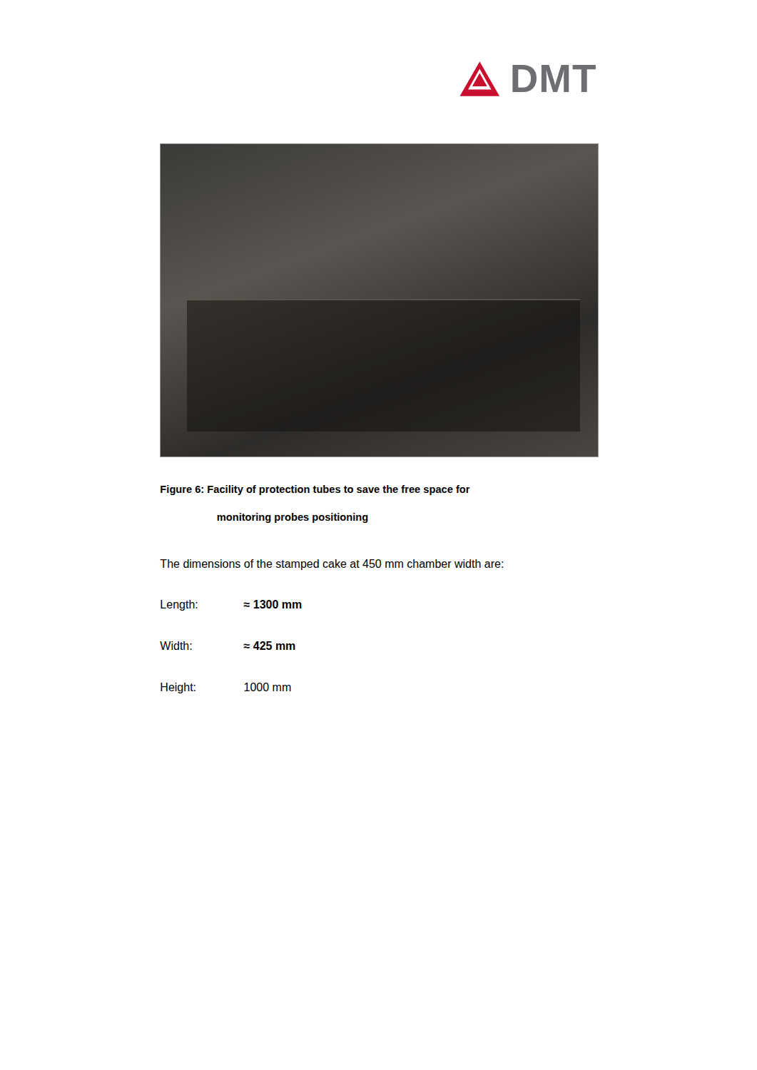DMT
Figure 6: Facility of protection tubes to save the free space for monitoring probes positioning
The dimensions of the stamped cake at 450 mm chamber width are:
Length:≈ 1300 mm
Width:≈ 425 mm
Height: 1000 mm